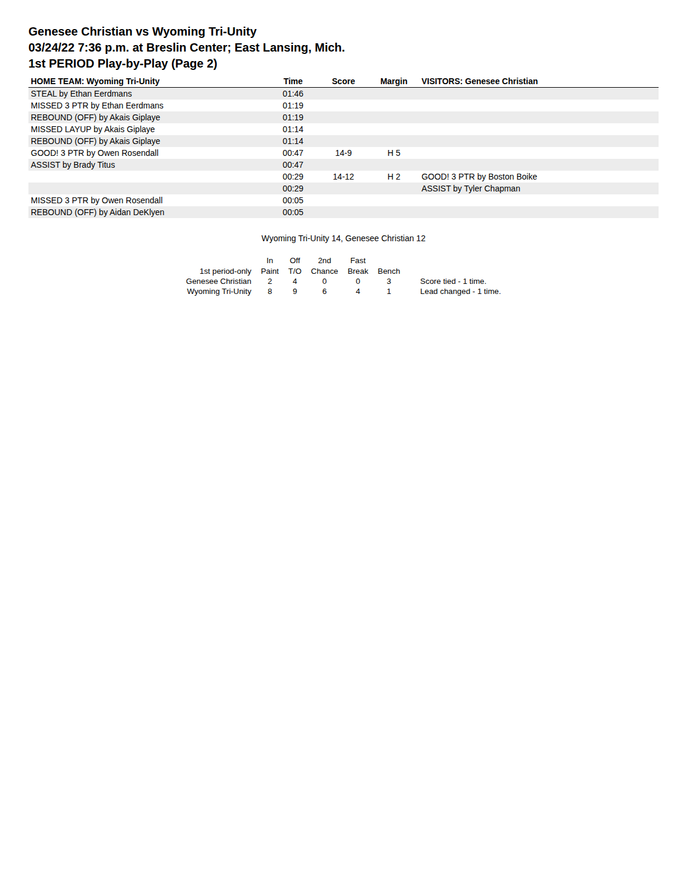Genesee Christian vs Wyoming Tri-Unity
03/24/22 7:36 p.m. at Breslin Center; East Lansing, Mich.
1st PERIOD Play-by-Play (Page 2)
| HOME TEAM: Wyoming Tri-Unity | Time | Score | Margin | VISITORS: Genesee Christian |
| --- | --- | --- | --- | --- |
| STEAL by Ethan Eerdmans | 01:46 | | | |
| MISSED 3 PTR by Ethan Eerdmans | 01:19 | | | |
| REBOUND (OFF) by Akais Giplaye | 01:19 | | | |
| MISSED LAYUP by Akais Giplaye | 01:14 | | | |
| REBOUND (OFF) by Akais Giplaye | 01:14 | | | |
| GOOD! 3 PTR by Owen Rosendall | 00:47 | 14-9 | H 5 | |
| ASSIST by Brady Titus | 00:47 | | | |
| | 00:29 | 14-12 | H 2 | GOOD! 3 PTR by Boston Boike |
| | 00:29 | | | ASSIST by Tyler Chapman |
| MISSED 3 PTR by Owen Rosendall | 00:05 | | | |
| REBOUND (OFF) by Aidan DeKlyen | 00:05 | | | |
Wyoming Tri-Unity 14, Genesee Christian 12
| | In | Off | 2nd | Fast | | |
| 1st period-only | Paint | T/O | Chance | Break | Bench | |
| Genesee Christian | 2 | 4 | 0 | 0 | 3 | Score tied - 1 time. |
| Wyoming Tri-Unity | 8 | 9 | 6 | 4 | 1 | Lead changed - 1 time. |